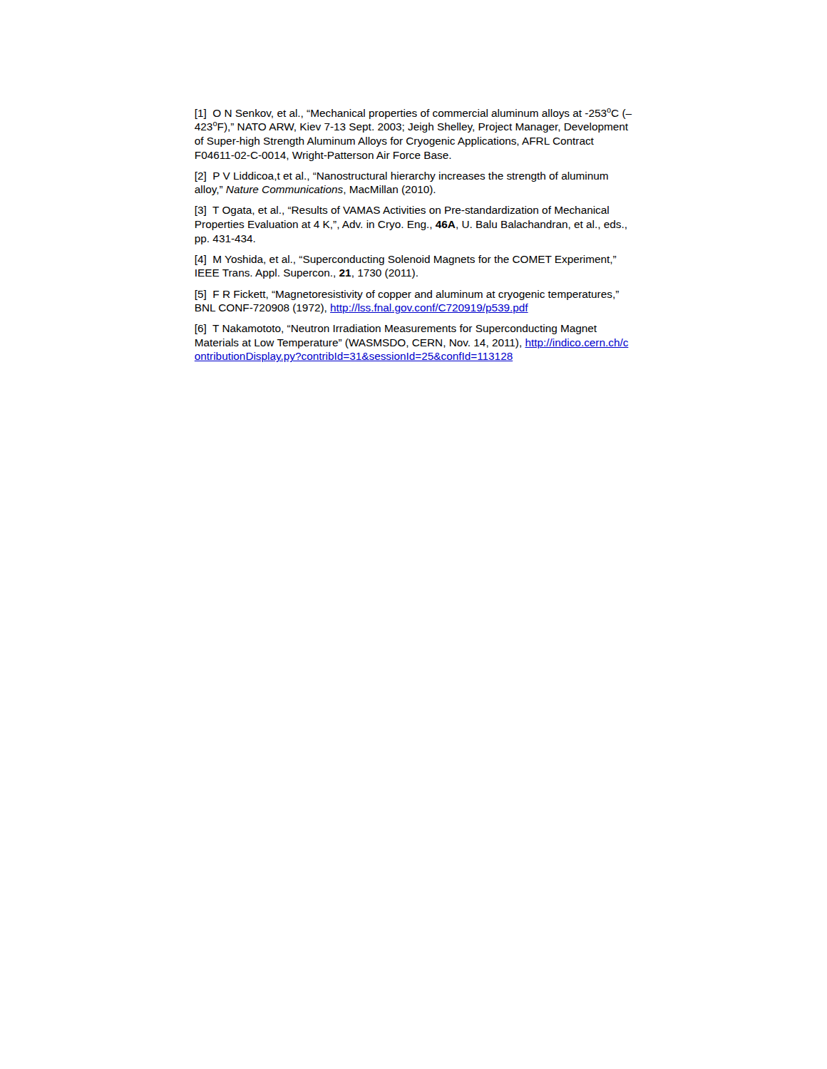[1] O N Senkov, et al., “Mechanical properties of commercial aluminum alloys at -253oC (–423oF),” NATO ARW, Kiev 7-13 Sept. 2003; Jeigh Shelley, Project Manager, Development of Super-high Strength Aluminum Alloys for Cryogenic Applications, AFRL Contract F04611-02-C-0014, Wright-Patterson Air Force Base.
[2] P V Liddicoa,t et al., “Nanostructural hierarchy increases the strength of aluminum alloy,” Nature Communications, MacMillan (2010).
[3] T Ogata, et al., “Results of VAMAS Activities on Pre-standardization of Mechanical Properties Evaluation at 4 K,”, Adv. in Cryo. Eng., 46A, U. Balu Balachandran, et al., eds., pp. 431-434.
[4] M Yoshida, et al., “Superconducting Solenoid Magnets for the COMET Experiment,” IEEE Trans. Appl. Supercon., 21, 1730 (2011).
[5] F R Fickett, “Magnetoresistivity of copper and aluminum at cryogenic temperatures,” BNL CONF-720908 (1972), http://lss.fnal.gov.conf/C720919/p539.pdf
[6] T Nakamototo, “Neutron Irradiation Measurements for Superconducting Magnet Materials at Low Temperature” (WASMSDO, CERN, Nov. 14, 2011), http://indico.cern.ch/contributionDisplay.py?contribId=31&sessionId=25&confId=113128